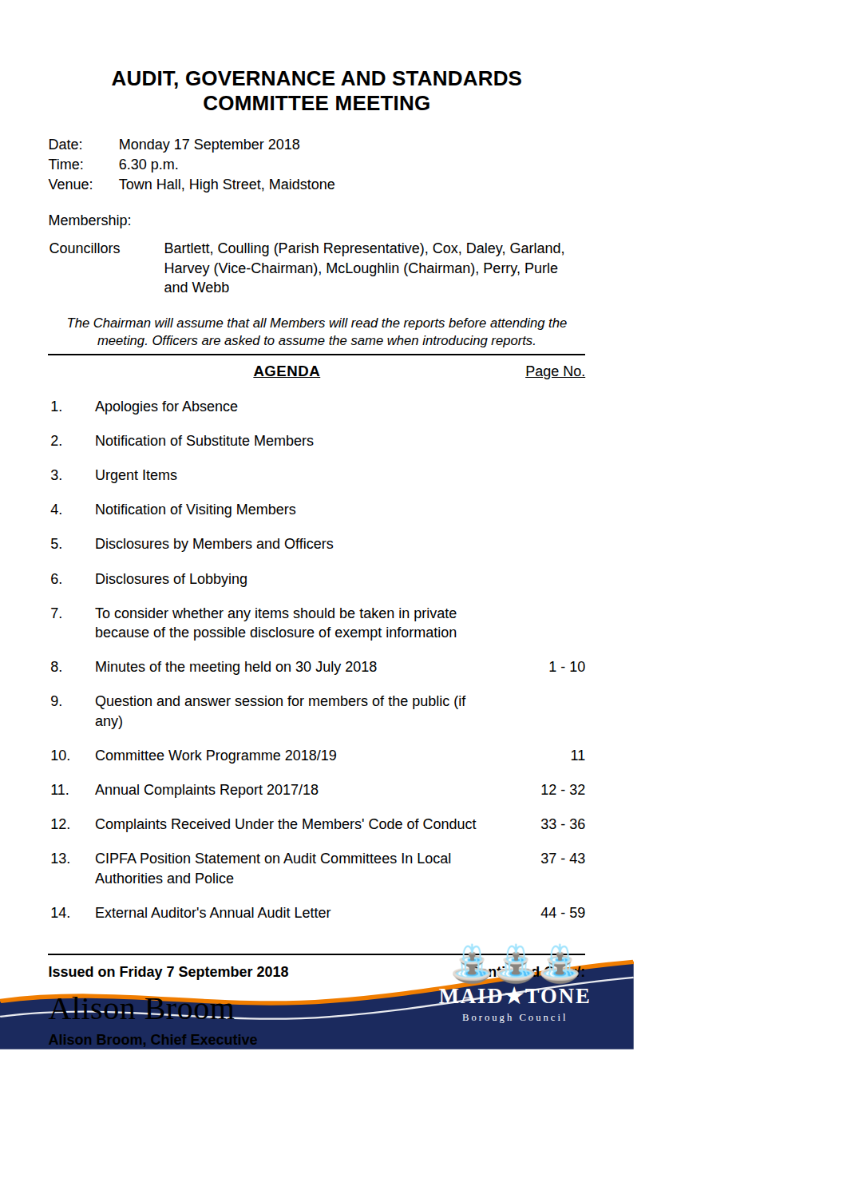AUDIT, GOVERNANCE AND STANDARDS
COMMITTEE MEETING
| Date: | Monday 17 September 2018 |
| Time: | 6.30 p.m. |
| Venue: | Town Hall, High Street, Maidstone |
Membership:
| Councillors | Bartlett, Coulling (Parish Representative), Cox, Daley, Garland, Harvey (Vice-Chairman), McLoughlin (Chairman), Perry, Purle and Webb |
The Chairman will assume that all Members will read the reports before attending the meeting. Officers are asked to assume the same when introducing reports.
AGENDA
Page No.
| 1. | Apologies for Absence | |
| 2. | Notification of Substitute Members | |
| 3. | Urgent Items | |
| 4. | Notification of Visiting Members | |
| 5. | Disclosures by Members and Officers | |
| 6. | Disclosures of Lobbying | |
| 7. | To consider whether any items should be taken in private because of the possible disclosure of exempt information | |
| 8. | Minutes of the meeting held on 30 July 2018 | 1 - 10 |
| 9. | Question and answer session for members of the public (if any) | |
| 10. | Committee Work Programme 2018/19 | 11 |
| 11. | Annual Complaints Report 2017/18 | 12 - 32 |
| 12. | Complaints Received Under the Members' Code of Conduct | 33 - 36 |
| 13. | CIPFA Position Statement on Audit Committees In Local Authorities and Police | 37 - 43 |
| 14. | External Auditor's Annual Audit Letter | 44 - 59 |
Issued on Friday 7 September 2018
Continued Over/:
Alison Broom
Alison Broom, Chief Executive
⛲⛲⛲
MAID★TONE
Borough Council